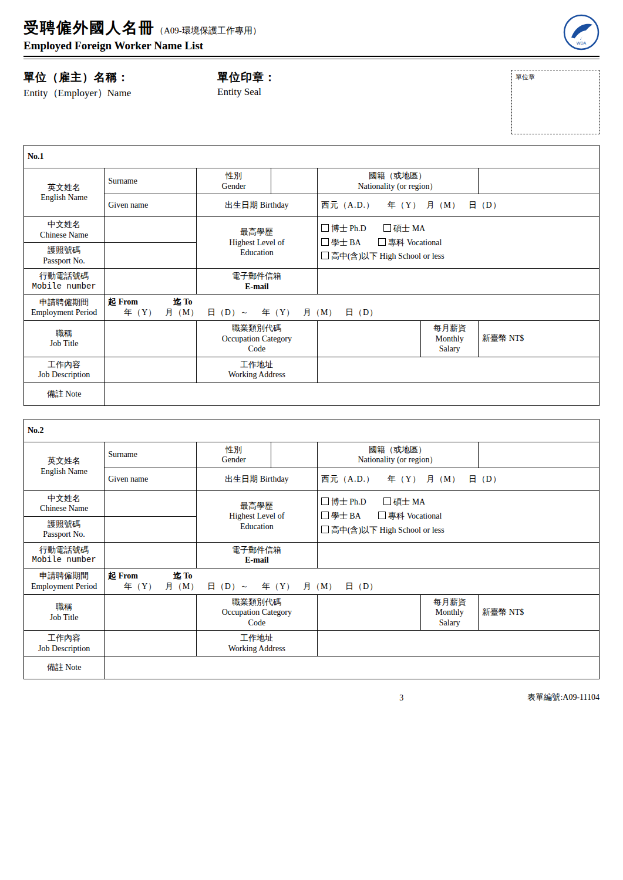受聘僱外國人名冊（A09-環境保護工作專用）
Employed Foreign Worker Name List
WDA
單位（雇主）名稱：
Entity（Employer）Name
單位印章：
Entity Seal
單位章
| No.1 |
| 英文姓名 English Name | Surname | 性別 Gender | | 國籍（或地區） Nationality (or region） | |
| Given name | 出生日期 Birthday | 西元（A.D.） 年（Y） 月（M） 日（D） |
| 中文姓名 Chinese Name | | 最高學歷 Highest Level of Education | 博士 Ph.D 碩士 MA 學士 BA 專科 Vocational 高中(含)以下 High School or less |
| 護照號碼 Passport No. | |
| 行動電話號碼 Mobile number | | 電子郵件信箱 E-mail | |
| 申請聘僱期間 Employment Period | 起 From 迄 To 年（Y） 月（M） 日（D）～ 年（Y） 月（M） 日（D） |
| 職稱 Job Title | | 職業類別代碼 Occupation Category Code | | 每月薪資 Monthly Salary | 新臺幣 NT$ |
| 工作內容 Job Description | | 工作地址 Working Address | |
| 備註 Note | |
| No.2 |
| 英文姓名 English Name | Surname | 性別 Gender | | 國籍（或地區） Nationality (or region） | |
| Given name | 出生日期 Birthday | 西元（A.D.） 年（Y） 月（M） 日（D） |
| 中文姓名 Chinese Name | | 最高學歷 Highest Level of Education | 博士 Ph.D 碩士 MA 學士 BA 專科 Vocational 高中(含)以下 High School or less |
| 護照號碼 Passport No. | |
| 行動電話號碼 Mobile number | | 電子郵件信箱 E-mail | |
| 申請聘僱期間 Employment Period | 起 From 迄 To 年（Y） 月（M） 日（D）～ 年（Y） 月（M） 日（D） |
| 職稱 Job Title | | 職業類別代碼 Occupation Category Code | | 每月薪資 Monthly Salary | 新臺幣 NT$ |
| 工作內容 Job Description | | 工作地址 Working Address | |
| 備註 Note | |
3
表單編號:A09-11104